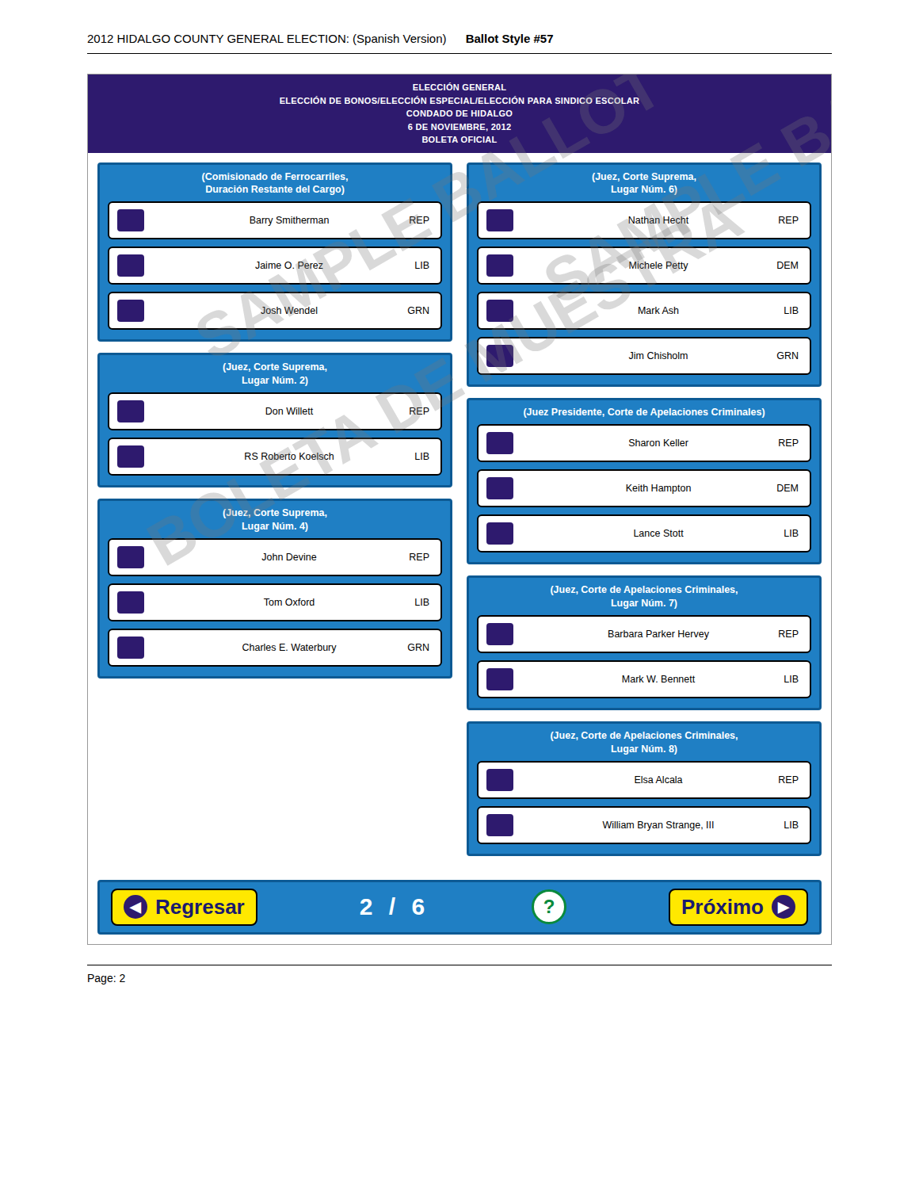2012 HIDALGO COUNTY GENERAL ELECTION: (Spanish Version) Ballot Style #57
ELECCIÓN GENERAL
ELECCIÓN DE BONOS/ELECCIÓN ESPECIAL/ELECCIÓN PARA SINDICO ESCOLAR
CONDADO DE HIDALGO
6 DE NOVIEMBRE, 2012
BOLETA OFICIAL
(Comisionado de Ferrocarriles,
Duración Restante del Cargo)
Barry Smitherman
REP
Jaime O. Perez
LIB
Josh Wendel
GRN
(Juez, Corte Suprema,
Lugar Núm. 2)
Don Willett
REP
RS Roberto Koelsch
LIB
(Juez, Corte Suprema,
Lugar Núm. 4)
John Devine
REP
Tom Oxford
LIB
Charles E. Waterbury
GRN
(Juez, Corte Suprema,
Lugar Núm. 6)
Nathan Hecht
REP
Michele Petty
DEM
Mark Ash
LIB
Jim Chisholm
GRN
(Juez Presidente, Corte de Apelaciones Criminales)
Sharon Keller
REP
Keith Hampton
DEM
Lance Stott
LIB
(Juez, Corte de Apelaciones Criminales,
Lugar Núm. 7)
Barbara Parker Hervey
REP
Mark W. Bennett
LIB
(Juez, Corte de Apelaciones Criminales,
Lugar Núm. 8)
Elsa Alcala
REP
William Bryan Strange, III
LIB
◀ Regresar
2 / 6
?
Próximo ▶
SAMPLE BALLOT BOLETA DE MUESTRA SAMPLE BALLOT
Page: 2